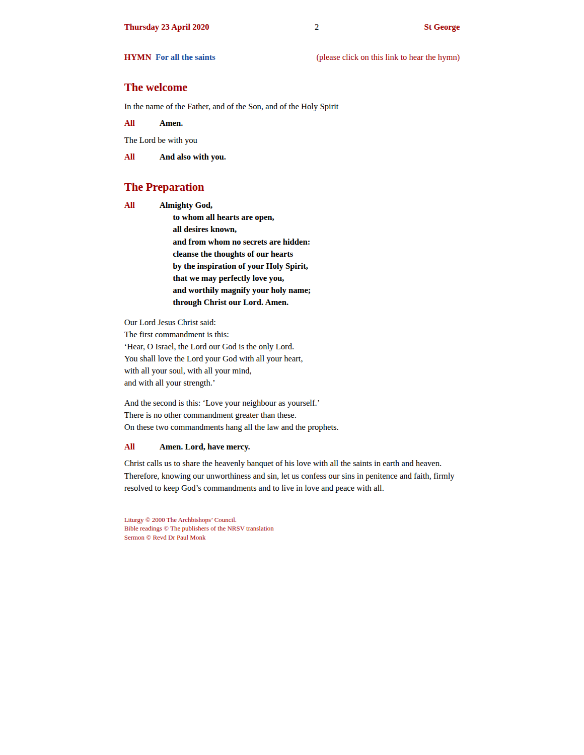Thursday 23 April 2020 2 St George
HYMN For all the saints (please click on this link to hear the hymn)
The welcome
In the name of the Father, and of the Son, and of the Holy Spirit
All Amen.
The Lord be with you
All And also with you.
The Preparation
All
Almighty God,
to whom all hearts are open,
all desires known,
and from whom no secrets are hidden:
cleanse the thoughts of our hearts
by the inspiration of your Holy Spirit,
that we may perfectly love you,
and worthily magnify your holy name;
through Christ our Lord. Amen.
Our Lord Jesus Christ said:
The first commandment is this:
‘Hear, O Israel, the Lord our God is the only Lord.
You shall love the Lord your God with all your heart,
with all your soul, with all your mind,
and with all your strength.’
And the second is this: ‘Love your neighbour as yourself.’
There is no other commandment greater than these.
On these two commandments hang all the law and the prophets.
All Amen. Lord, have mercy.
Christ calls us to share the heavenly banquet of his love with all the saints in earth and heaven. Therefore, knowing our unworthiness and sin, let us confess our sins in penitence and faith, firmly resolved to keep God’s commandments and to live in love and peace with all.
Liturgy © 2000 The Archbishops’ Council.
Bible readings © The publishers of the NRSV translation
Sermon © Revd Dr Paul Monk